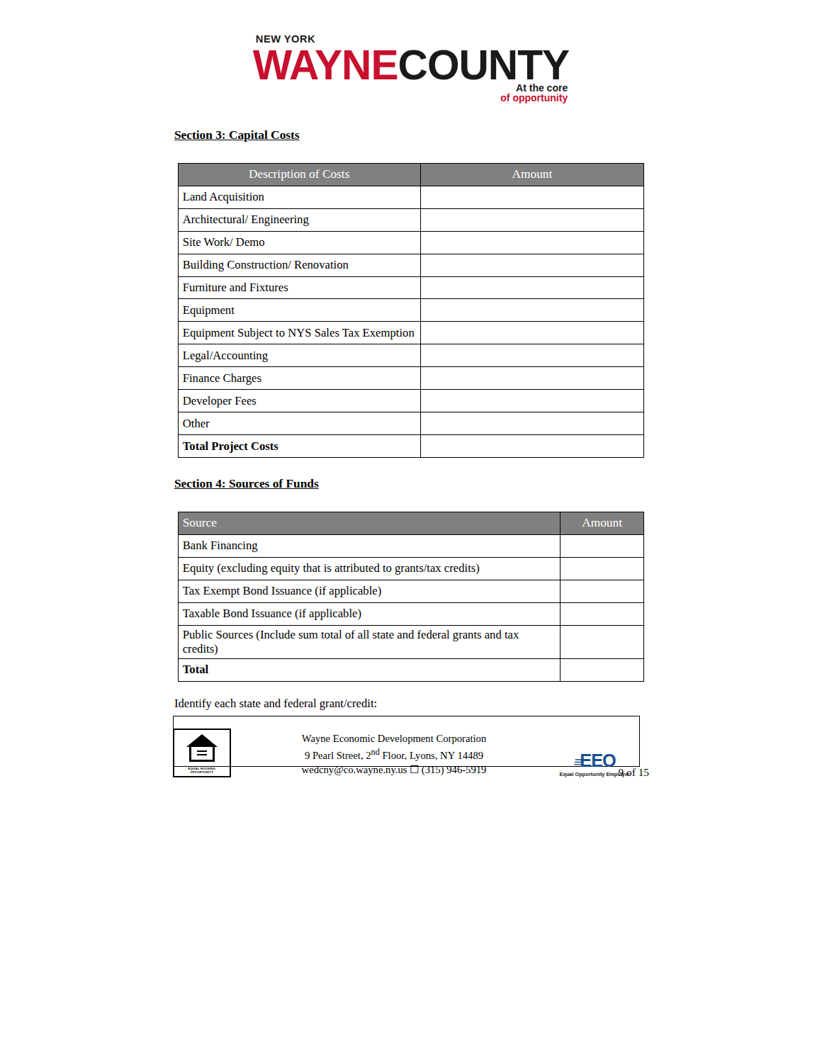NEW YORK
WAYNE COUNTY
At the core
of opportunity
Section 3: Capital Costs
| Description of Costs | Amount |
| --- | --- |
| Land Acquisition | |
| Architectural/ Engineering | |
| Site Work/ Demo | |
| Building Construction/ Renovation | |
| Furniture and Fixtures | |
| Equipment | |
| Equipment Subject to NYS Sales Tax Exemption | |
| Legal/Accounting | |
| Finance Charges | |
| Developer Fees | |
| Other | |
| Total Project Costs | |
Section 4: Sources of Funds
| Source | Amount |
| --- | --- |
| Bank Financing | |
| Equity (excluding equity that is attributed to grants/tax credits) | |
| Tax Exempt Bond Issuance (if applicable) | |
| Taxable Bond Issuance (if applicable) | |
| Public Sources (Include sum total of all state and federal grants and tax credits) | |
| Total | |
Identify each state and federal grant/credit:
EQUAL HOUSING
OPPORTUNITY
Wayne Economic Development Corporation
9 Pearl Street, 2nd Floor, Lyons, NY 14489
wedcny@co.wayne.ny.us ☐ (315) 946-5919
≡EEO
Equal Opportunity Employer
9 of 15